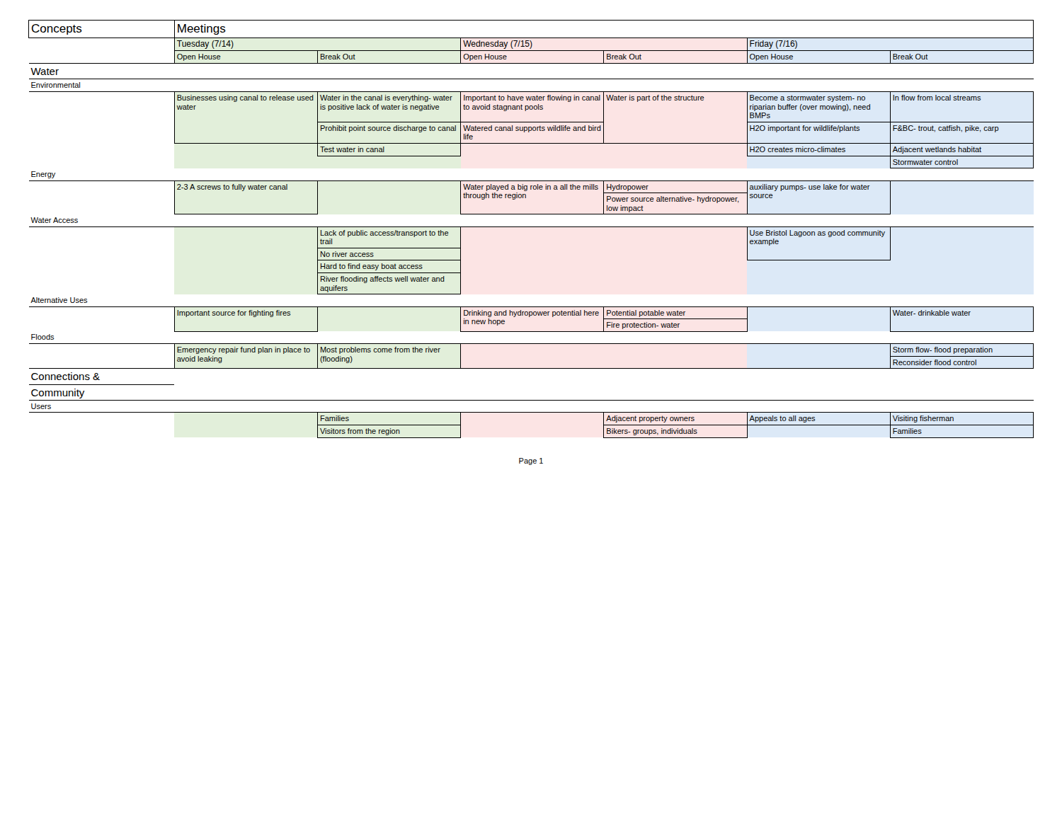| Concepts | Meetings |
| | Tuesday (7/14) | Wednesday (7/15) | Friday (7/16) |
| | Open House | Break Out | Open House | Break Out | Open House | Break Out |
| Water | |
| Environmental | |
| | Businesses using canal to release used water | Water in the canal is everything- water is positive lack of water is negative | Important to have water flowing in canal to avoid stagnant pools | Water is part of the structure | Become a stormwater system- no riparian buffer (over mowing), need BMPs | In flow from local streams |
| | Prohibit point source discharge to canal | Watered canal supports wildlife and bird life | H2O important for wildlife/plants | F&BC- trout, catfish, pike, carp |
| | | Test water in canal | | | H2O creates micro-climates | Adjacent wetlands habitat |
| | | | | | | Stormwater control |
| Energy | |
| | 2-3 A screws to fully water canal | | Water played a big role in a all the mills through the region | Hydropower | auxiliary pumps- use lake for water source | |
| | Power source alternative- hydropower, low impact |
| Water Access | |
| | | Lack of public access/transport to the trail | | | Use Bristol Lagoon as good community example | |
| | No river access |
| | Hard to find easy boat access | |
| | River flooding affects well water and aquifers |
| Alternative Uses | |
| | Important source for fighting fires | | Drinking and hydropower potential here in new hope | Potential potable water | | Water- drinkable water |
| | Fire protection- water |
| Floods | |
| | Emergency repair fund plan in place to avoid leaking | Most problems come from the river (flooding) | | | | Storm flow- flood preparation |
| | Reconsider flood control |
| Connections & | |
| Community | |
| Users | |
| | | Families | | Adjacent property owners | Appeals to all ages | Visiting fisherman |
| | Visitors from the region | Bikers- groups, individuals | | Families |
Page 1